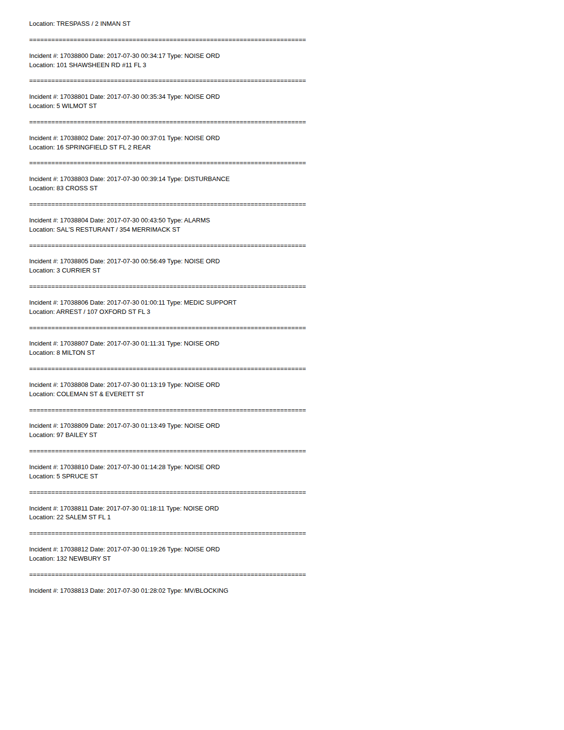Location: TRESPASS / 2 INMAN ST
===========================================================================
Incident #: 17038800 Date: 2017-07-30 00:34:17 Type: NOISE ORD
Location: 101 SHAWSHEEN RD #11 FL 3
===========================================================================
Incident #: 17038801 Date: 2017-07-30 00:35:34 Type: NOISE ORD
Location: 5 WILMOT ST
===========================================================================
Incident #: 17038802 Date: 2017-07-30 00:37:01 Type: NOISE ORD
Location: 16 SPRINGFIELD ST FL 2 REAR
===========================================================================
Incident #: 17038803 Date: 2017-07-30 00:39:14 Type: DISTURBANCE
Location: 83 CROSS ST
===========================================================================
Incident #: 17038804 Date: 2017-07-30 00:43:50 Type: ALARMS
Location: SAL'S RESTURANT / 354 MERRIMACK ST
===========================================================================
Incident #: 17038805 Date: 2017-07-30 00:56:49 Type: NOISE ORD
Location: 3 CURRIER ST
===========================================================================
Incident #: 17038806 Date: 2017-07-30 01:00:11 Type: MEDIC SUPPORT
Location: ARREST / 107 OXFORD ST FL 3
===========================================================================
Incident #: 17038807 Date: 2017-07-30 01:11:31 Type: NOISE ORD
Location: 8 MILTON ST
===========================================================================
Incident #: 17038808 Date: 2017-07-30 01:13:19 Type: NOISE ORD
Location: COLEMAN ST & EVERETT ST
===========================================================================
Incident #: 17038809 Date: 2017-07-30 01:13:49 Type: NOISE ORD
Location: 97 BAILEY ST
===========================================================================
Incident #: 17038810 Date: 2017-07-30 01:14:28 Type: NOISE ORD
Location: 5 SPRUCE ST
===========================================================================
Incident #: 17038811 Date: 2017-07-30 01:18:11 Type: NOISE ORD
Location: 22 SALEM ST FL 1
===========================================================================
Incident #: 17038812 Date: 2017-07-30 01:19:26 Type: NOISE ORD
Location: 132 NEWBURY ST
===========================================================================
Incident #: 17038813 Date: 2017-07-30 01:28:02 Type: MV/BLOCKING